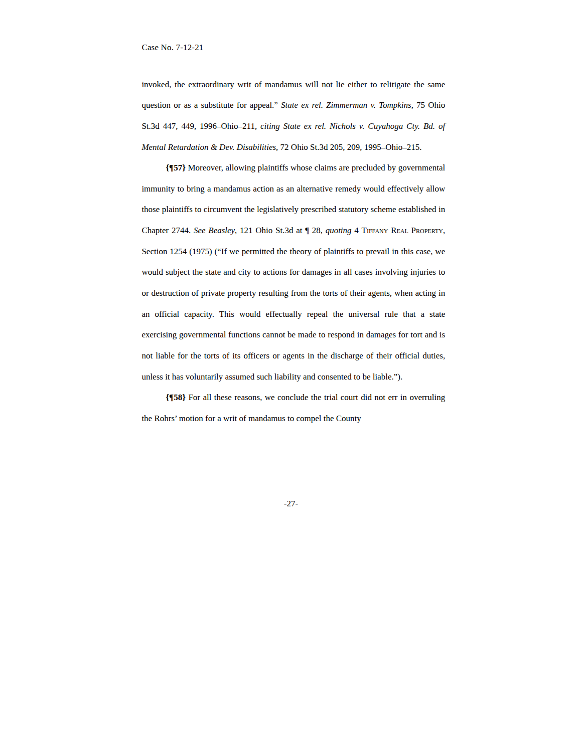Case No. 7-12-21
invoked, the extraordinary writ of mandamus will not lie either to relitigate the same question or as a substitute for appeal.” State ex rel. Zimmerman v. Tompkins, 75 Ohio St.3d 447, 449, 1996–Ohio–211, citing State ex rel. Nichols v. Cuyahoga Cty. Bd. of Mental Retardation & Dev. Disabilities, 72 Ohio St.3d 205, 209, 1995–Ohio–215.
{¶57} Moreover, allowing plaintiffs whose claims are precluded by governmental immunity to bring a mandamus action as an alternative remedy would effectively allow those plaintiffs to circumvent the legislatively prescribed statutory scheme established in Chapter 2744. See Beasley, 121 Ohio St.3d at ¶ 28, quoting 4 Tiffany Real Property, Section 1254 (1975) (“If we permitted the theory of plaintiffs to prevail in this case, we would subject the state and city to actions for damages in all cases involving injuries to or destruction of private property resulting from the torts of their agents, when acting in an official capacity. This would effectually repeal the universal rule that a state exercising governmental functions cannot be made to respond in damages for tort and is not liable for the torts of its officers or agents in the discharge of their official duties, unless it has voluntarily assumed such liability and consented to be liable.”).
{¶58} For all these reasons, we conclude the trial court did not err in overruling the Rohrs’ motion for a writ of mandamus to compel the County
-27-